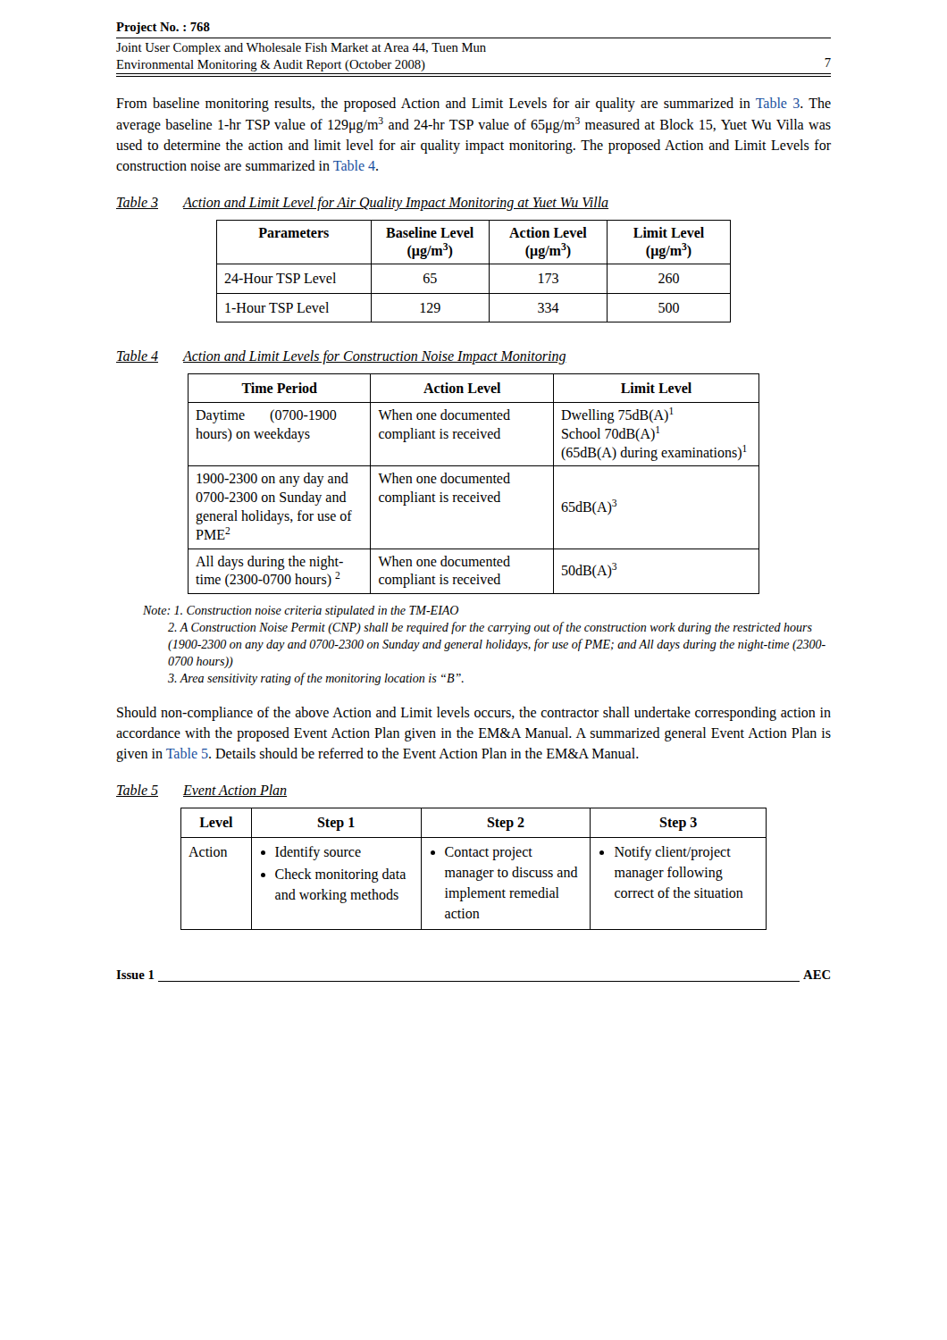Project No. : 768
Joint User Complex and Wholesale Fish Market at Area 44, Tuen Mun
Environmental Monitoring & Audit Report (October 2008)
7
From baseline monitoring results, the proposed Action and Limit Levels for air quality are summarized in Table 3. The average baseline 1-hr TSP value of 129μg/m3 and 24-hr TSP value of 65μg/m3 measured at Block 15, Yuet Wu Villa was used to determine the action and limit level for air quality impact monitoring. The proposed Action and Limit Levels for construction noise are summarized in Table 4.
Table 3 Action and Limit Level for Air Quality Impact Monitoring at Yuet Wu Villa
| Parameters | Baseline Level (μg/m 3 ) | Action Level (μg/m 3 ) | Limit Level (μg/m 3 ) |
| --- | --- | --- | --- |
| 24-Hour TSP Level | 65 | 173 | 260 |
| 1-Hour TSP Level | 129 | 334 | 500 |
Table 4 Action and Limit Levels for Construction Noise Impact Monitoring
| Time Period | Action Level | Limit Level |
| --- | --- | --- |
| Daytime (0700-1900 hours) on weekdays | When one documented compliant is received | Dwelling 75dB(A) 1 School 70dB(A) 1 (65dB(A) during examinations) 1 |
| 1900-2300 on any day and 0700-2300 on Sunday and general holidays, for use of PME 2 | When one documented compliant is received | 65dB(A) 3 |
| All days during the night-time (2300-0700 hours) 2 | When one documented compliant is received | 50dB(A) 3 |
Note: 1. Construction noise criteria stipulated in the TM-EIAO 2. A Construction Noise Permit (CNP) shall be required for the carrying out of the construction work during the restricted hours (1900-2300 on any day and 0700-2300 on Sunday and general holidays, for use of PME; and All days during the night-time (2300-0700 hours)) 3. Area sensitivity rating of the monitoring location is “B”.
Should non-compliance of the above Action and Limit levels occurs, the contractor shall undertake corresponding action in accordance with the proposed Event Action Plan given in the EM&A Manual. A summarized general Event Action Plan is given in Table 5. Details should be referred to the Event Action Plan in the EM&A Manual.
Table 5 Event Action Plan
| Level | Step 1 | Step 2 | Step 3 |
| --- | --- | --- | --- |
| Action | Identify source Check monitoring data and working methods | Contact project manager to discuss and implement remedial action | Notify client/project manager following correct of the situation |
Issue 1 AEC